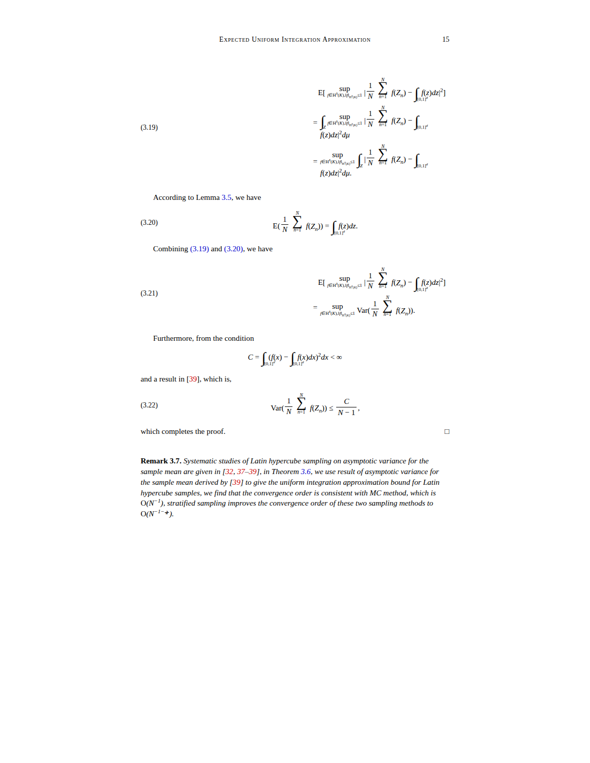Expected Uniform Integration Approximation 15
(3.19)
E[ sup f∈H1(K),‖f‖H1(K)≤1 |1 N N∑n=1 f(Zn) − ∫[0,1]d f(z)dz|2]
=
∫Z sup f∈H1(K),‖f‖H1(K)≤1 |1 N N∑n=1 f(Zn) − ∫[0,1]d f(z)dz|2dμ
=
sup f∈H1(K),‖f‖H1(K)≤1 ∫Z |1 N N∑n=1 f(Zn) − ∫[0,1]d f(z)dz|2dμ.
According to Lemma 3.5, we have
(3.20)
E(1 N N∑n=1 f(Zn)) = ∫[0,1]d f(z)dz.
Combining (3.19) and (3.20), we have
(3.21)
E[ sup f∈H1(K),‖f‖H1(K)≤1 |1 N N∑n=1 f(Zn) − ∫[0,1]d f(z)dz|2]
=
sup f∈H1(K),‖f‖H1(K)≤1 Var(1 N N∑n=1 f(Zn)).
Furthermore, from the condition
C = ∫[0,1]d (f(x) − ∫[0,1]d f(x)dx)2dx < ∞
and a result in [39], which is,
(3.22)
Var(1 N N∑n=1 f(Zn)) ≤ CN − 1,
which completes the proof. □
Remark 3.7. Systematic studies of Latin hypercube sampling on asymptotic variance for the sample mean are given in [32, 37–39], in Theorem 3.6, we use result of asymptotic variance for the sample mean derived by [39] to give the uniform integration approximation bound for Latin hypercube samples, we find that the convergence order is consistent with MC method, which is O(N−1), stratified sampling improves the convergence order of these two sampling methods to O(N−1−1 d).